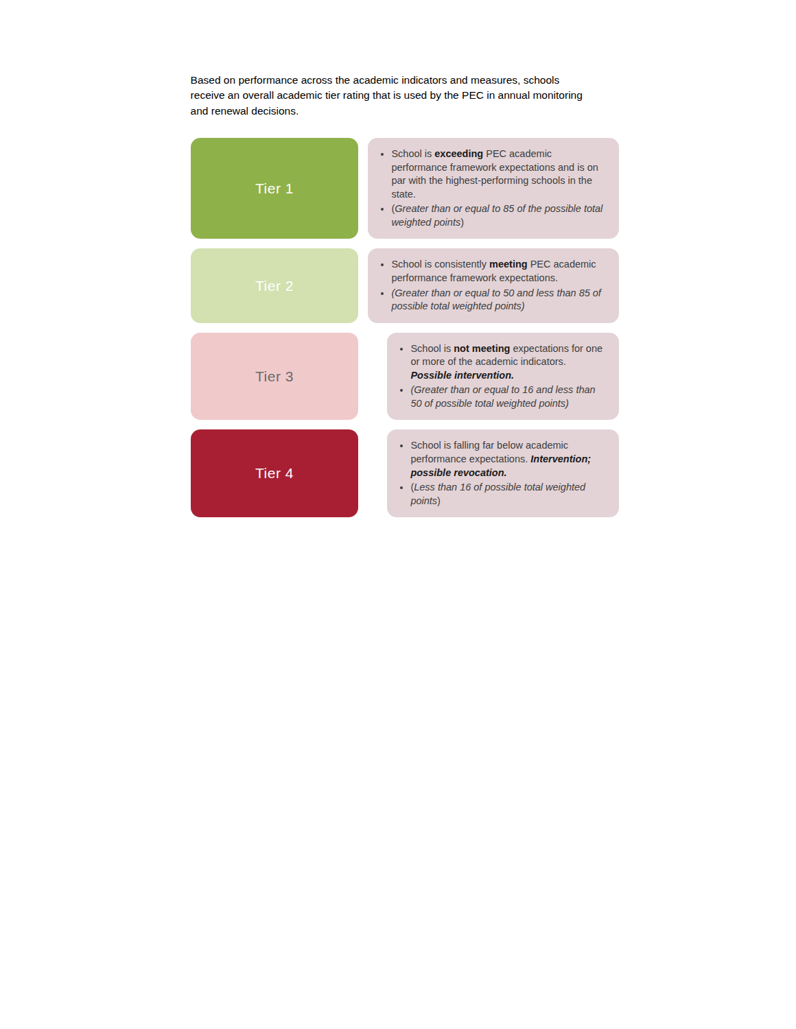Based on performance across the academic indicators and measures, schools receive an overall academic tier rating that is used by the PEC in annual monitoring and renewal decisions.
Tier 1
School is exceeding PEC academic performance framework expectations and is on par with the highest-performing schools in the state.
(Greater than or equal to 85 of the possible total weighted points)
Tier 2
School is consistently meeting PEC academic performance framework expectations.
(Greater than or equal to 50 and less than 85 of possible total weighted points)
Tier 3
School is not meeting expectations for one or more of the academic indicators. Possible intervention.
(Greater than or equal to 16 and less than 50 of possible total weighted points)
Tier 4
School is falling far below academic performance expectations. Intervention; possible revocation.
(Less than 16 of possible total weighted points)